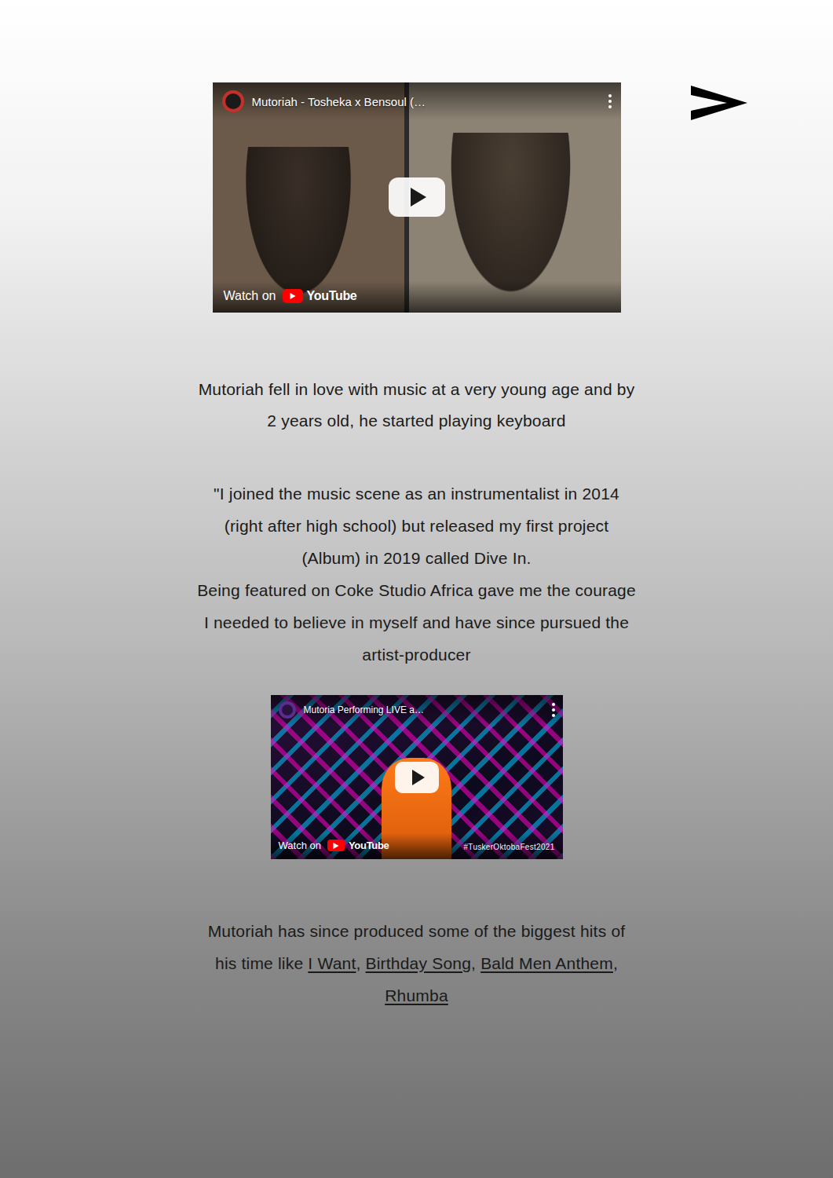Mutoriah - Tosheka x Bensoul (…
Watch on YouTube
Mutoriah fell in love with music at a very young age and by 2 years old, he started playing keyboard
"I joined the music scene as an instrumentalist in 2014 (right after high school) but released my first project (Album) in 2019 called Dive In.
Being featured on Coke Studio Africa gave me the courage I needed to believe in myself and have since pursued the artist-producer
Mutoria Performing LIVE a…
Watch on YouTube
#TuskerOktobaFest2021
Mutoriah has since produced some of the biggest hits of his time like I Want, Birthday Song, Bald Men Anthem, Rhumba